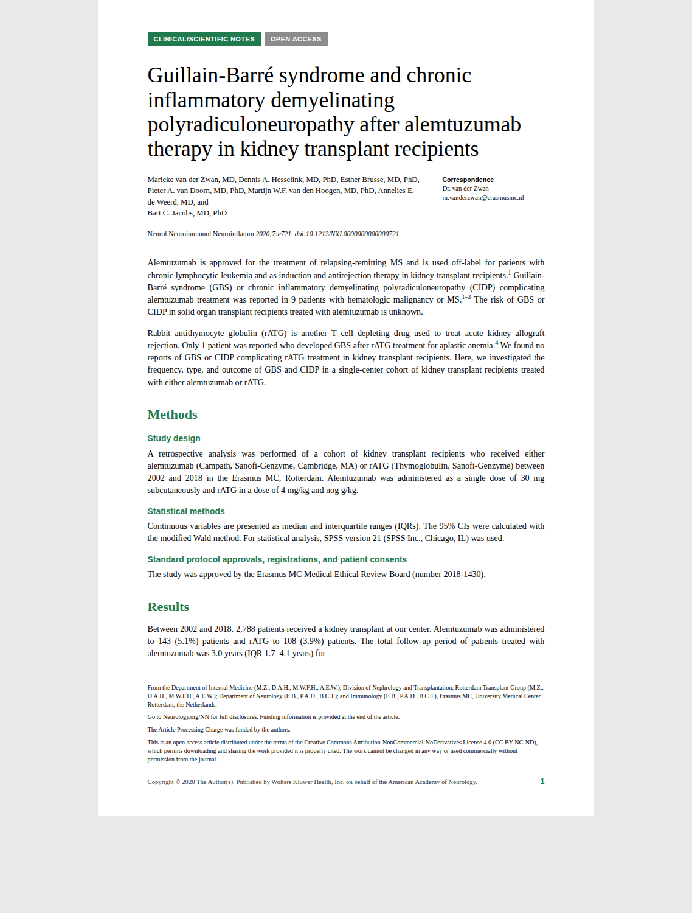Clinical/Scientific Notes
Open Access
Guillain-Barré syndrome and chronic inflammatory demyelinating polyradiculoneuropathy after alemtuzumab therapy in kidney transplant recipients
Marieke van der Zwan, MD, Dennis A. Hesselink, MD, PhD, Esther Brusse, MD, PhD,
Pieter A. van Doorn, MD, PhD, Martijn W.F. van den Hoogen, MD, PhD, Annelies E. de Weerd, MD, and
Bart C. Jacobs, MD, PhD
Correspondence Dr. van der Zwan
m.vanderzwan@erasmusmc.nl
Neurol Neuroimmunol Neuroinflamm 2020;7:e721. doi:10.1212/NXI.0000000000000721
Alemtuzumab is approved for the treatment of relapsing-remitting MS and is used off-label for patients with chronic lymphocytic leukemia and as induction and antirejection therapy in kidney transplant recipients.1 Guillain-Barré syndrome (GBS) or chronic inflammatory demyelinating polyradiculoneuropathy (CIDP) complicating alemtuzumab treatment was reported in 9 patients with hematologic malignancy or MS.1–3 The risk of GBS or CIDP in solid organ transplant recipients treated with alemtuzumab is unknown.
Rabbit antithymocyte globulin (rATG) is another T cell–depleting drug used to treat acute kidney allograft rejection. Only 1 patient was reported who developed GBS after rATG treatment for aplastic anemia.4 We found no reports of GBS or CIDP complicating rATG treatment in kidney transplant recipients. Here, we investigated the frequency, type, and outcome of GBS and CIDP in a single-center cohort of kidney transplant recipients treated with either alemtuzumab or rATG.
Methods
Study design
A retrospective analysis was performed of a cohort of kidney transplant recipients who received either alemtuzumab (Campath, Sanofi-Genzyme, Cambridge, MA) or rATG (Thymoglobulin, Sanofi-Genzyme) between 2002 and 2018 in the Erasmus MC, Rotterdam. Alemtuzumab was administered as a single dose of 30 mg subcutaneously and rATG in a dose of 4 mg/kg and nog g/kg.
Statistical methods
Continuous variables are presented as median and interquartile ranges (IQRs). The 95% CIs were calculated with the modified Wald method. For statistical analysis, SPSS version 21 (SPSS Inc., Chicago, IL) was used.
Standard protocol approvals, registrations, and patient consents
The study was approved by the Erasmus MC Medical Ethical Review Board (number 2018-1430).
Results
Between 2002 and 2018, 2,788 patients received a kidney transplant at our center. Alemtuzumab was administered to 143 (5.1%) patients and rATG to 108 (3.9%) patients. The total follow-up period of patients treated with alemtuzumab was 3.0 years (IQR 1.7–4.1 years) for
From the Department of Internal Medicine (M.Z., D.A.H., M.W.F.H., A.E.W.), Division of Nephrology and Transplantation; Rotterdam Transplant Group (M.Z., D.A.H., M.W.F.H., A.E.W.); Department of Neurology (E.B., P.A.D., B.C.J.); and Immunology (E.B., P.A.D., B.C.J.), Erasmus MC, University Medical Center Rotterdam, the Netherlands.
Go to Neurology.org/NN for full disclosures. Funding information is provided at the end of the article.
The Article Processing Charge was funded by the authors.
This is an open access article distributed under the terms of the Creative Commons Attribution-NonCommercial-NoDerivatives License 4.0 (CC BY-NC-ND), which permits downloading and sharing the work provided it is properly cited. The work cannot be changed in any way or used commercially without permission from the journal.
Copyright © 2020 The Author(s). Published by Wolters Kluwer Health, Inc. on behalf of the American Academy of Neurology.
1